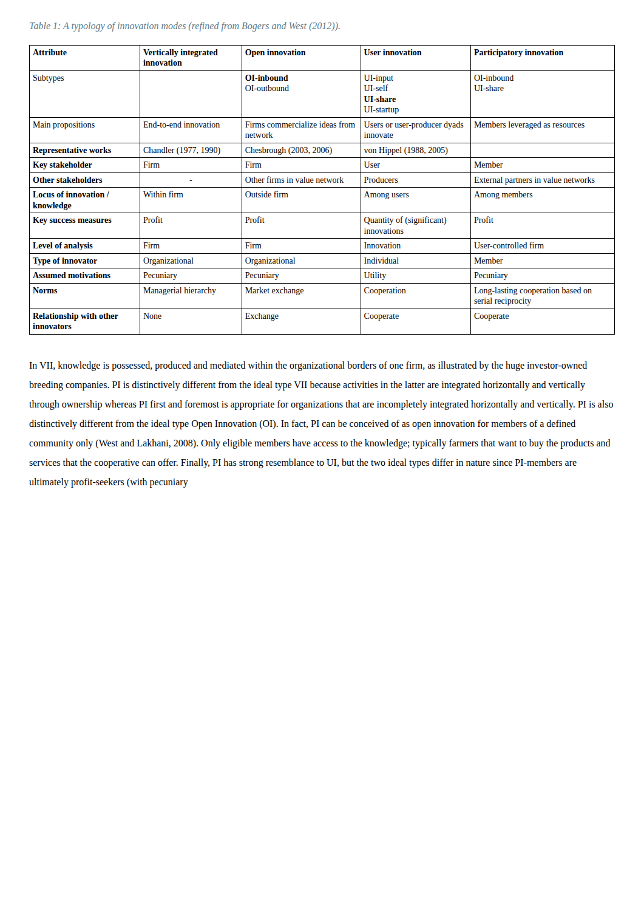Table 1: A typology of innovation modes (refined from Bogers and West (2012)).
| Attribute | Vertically integrated innovation | Open innovation | User innovation | Participatory innovation |
| --- | --- | --- | --- | --- |
| Subtypes | | OI-inbound OI-outbound | UI-input UI-self UI-share UI-startup | OI-inbound UI-share |
| Main propositions | End-to-end innovation | Firms commercialize ideas from network | Users or user-producer dyads innovate | Members leveraged as resources |
| Representative works | Chandler (1977, 1990) | Chesbrough (2003, 2006) | von Hippel (1988, 2005) | |
| Key stakeholder | Firm | Firm | User | Member |
| Other stakeholders | - | Other firms in value network | Producers | External partners in value networks |
| Locus of innovation / knowledge | Within firm | Outside firm | Among users | Among members |
| Key success measures | Profit | Profit | Quantity of (significant) innovations | Profit |
| Level of analysis | Firm | Firm | Innovation | User-controlled firm |
| Type of innovator | Organizational | Organizational | Individual | Member |
| Assumed motivations | Pecuniary | Pecuniary | Utility | Pecuniary |
| Norms | Managerial hierarchy | Market exchange | Cooperation | Long-lasting cooperation based on serial reciprocity |
| Relationship with other innovators | None | Exchange | Cooperate | Cooperate |
In VII, knowledge is possessed, produced and mediated within the organizational borders of one firm, as illustrated by the huge investor-owned breeding companies. PI is distinctively different from the ideal type VII because activities in the latter are integrated horizontally and vertically through ownership whereas PI first and foremost is appropriate for organizations that are incompletely integrated horizontally and vertically. PI is also distinctively different from the ideal type Open Innovation (OI). In fact, PI can be conceived of as open innovation for members of a defined community only (West and Lakhani, 2008). Only eligible members have access to the knowledge; typically farmers that want to buy the products and services that the cooperative can offer. Finally, PI has strong resemblance to UI, but the two ideal types differ in nature since PI-members are ultimately profit-seekers (with pecuniary